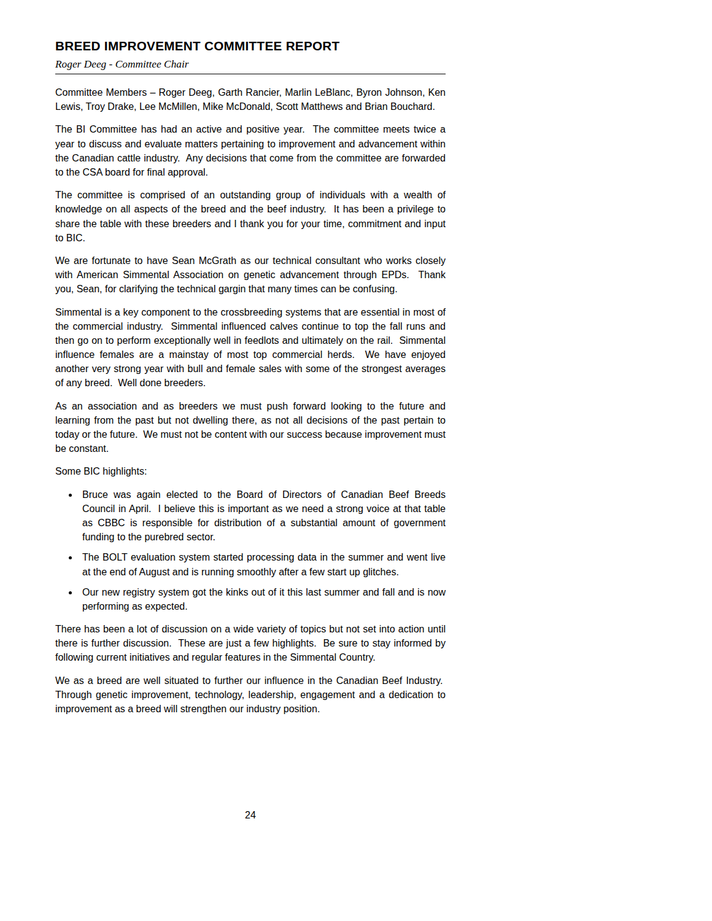BREED IMPROVEMENT COMMITTEE REPORT
Roger Deeg - Committee Chair
Committee Members – Roger Deeg, Garth Rancier, Marlin LeBlanc, Byron Johnson, Ken Lewis, Troy Drake, Lee McMillen, Mike McDonald, Scott Matthews and Brian Bouchard.
The BI Committee has had an active and positive year. The committee meets twice a year to discuss and evaluate matters pertaining to improvement and advancement within the Canadian cattle industry. Any decisions that come from the committee are forwarded to the CSA board for final approval.
The committee is comprised of an outstanding group of individuals with a wealth of knowledge on all aspects of the breed and the beef industry. It has been a privilege to share the table with these breeders and I thank you for your time, commitment and input to BIC.
We are fortunate to have Sean McGrath as our technical consultant who works closely with American Simmental Association on genetic advancement through EPDs. Thank you, Sean, for clarifying the technical gargin that many times can be confusing.
Simmental is a key component to the crossbreeding systems that are essential in most of the commercial industry. Simmental influenced calves continue to top the fall runs and then go on to perform exceptionally well in feedlots and ultimately on the rail. Simmental influence females are a mainstay of most top commercial herds. We have enjoyed another very strong year with bull and female sales with some of the strongest averages of any breed. Well done breeders.
As an association and as breeders we must push forward looking to the future and learning from the past but not dwelling there, as not all decisions of the past pertain to today or the future. We must not be content with our success because improvement must be constant.
Some BIC highlights:
Bruce was again elected to the Board of Directors of Canadian Beef Breeds Council in April. I believe this is important as we need a strong voice at that table as CBBC is responsible for distribution of a substantial amount of government funding to the purebred sector.
The BOLT evaluation system started processing data in the summer and went live at the end of August and is running smoothly after a few start up glitches.
Our new registry system got the kinks out of it this last summer and fall and is now performing as expected.
There has been a lot of discussion on a wide variety of topics but not set into action until there is further discussion. These are just a few highlights. Be sure to stay informed by following current initiatives and regular features in the Simmental Country.
We as a breed are well situated to further our influence in the Canadian Beef Industry. Through genetic improvement, technology, leadership, engagement and a dedication to improvement as a breed will strengthen our industry position.
24